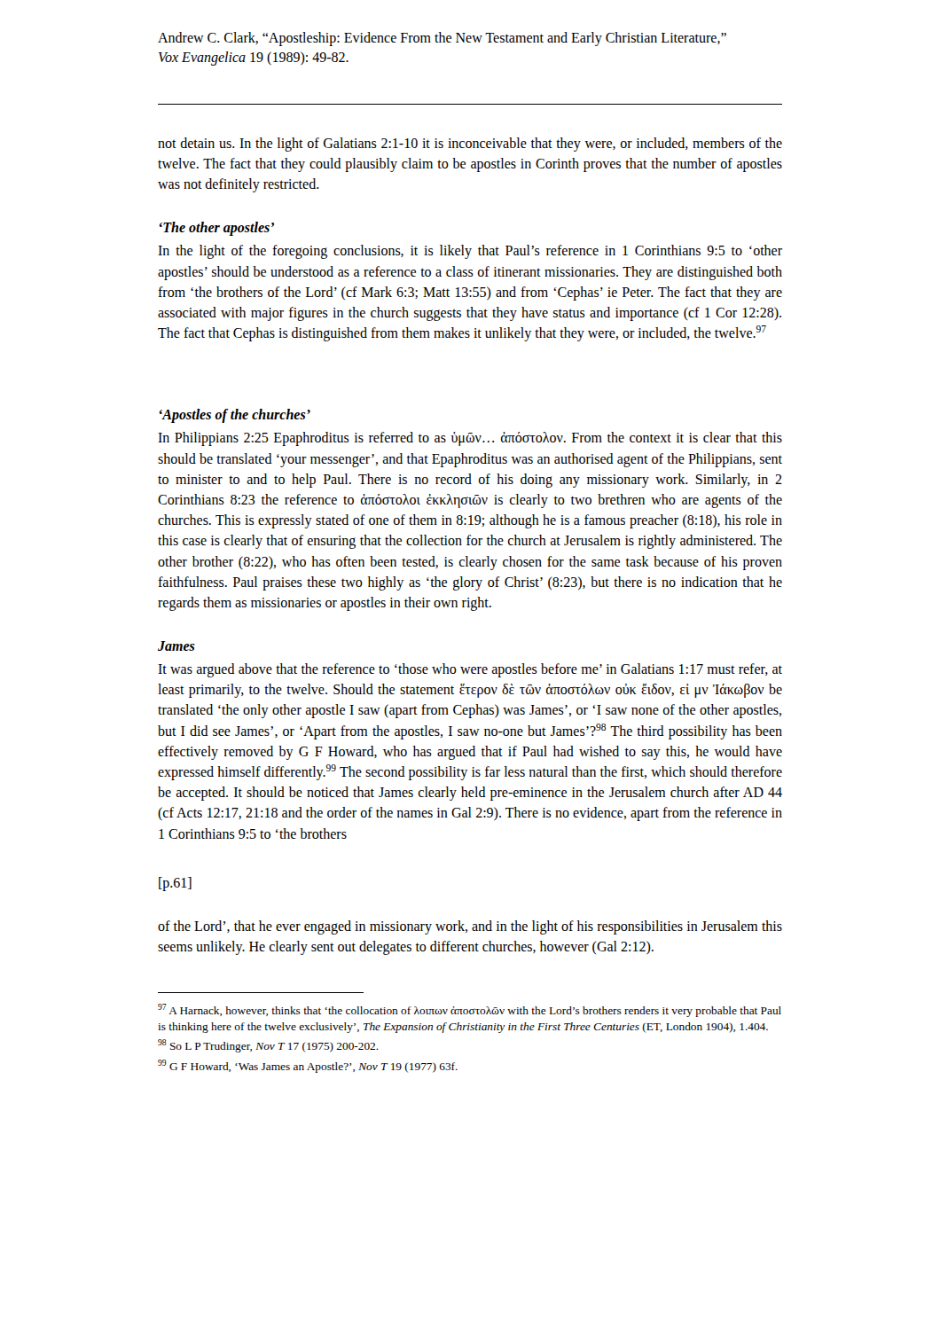Andrew C. Clark, “Apostleship: Evidence From the New Testament and Early Christian Literature,”
Vox Evangelica 19 (1989): 49-82.
not detain us. In the light of Galatians 2:1-10 it is inconceivable that they were, or included, members of the twelve. The fact that they could plausibly claim to be apostles in Corinth proves that the number of apostles was not definitely restricted.
‘The other apostles’
In the light of the foregoing conclusions, it is likely that Paul’s reference in 1 Corinthians 9:5 to ‘other apostles’ should be understood as a reference to a class of itinerant missionaries. They are distinguished both from ‘the brothers of the Lord’ (cf Mark 6:3; Matt 13:55) and from ‘Cephas’ ie Peter. The fact that they are associated with major figures in the church suggests that they have status and importance (cf 1 Cor 12:28). The fact that Cephas is distinguished from them makes it unlikely that they were, or included, the twelve.97
‘Apostles of the churches’
In Philippians 2:25 Epaphroditus is referred to as ὑμῶν… ἀπόστολον. From the context it is clear that this should be translated ‘your messenger’, and that Epaphroditus was an authorised agent of the Philippians, sent to minister to and to help Paul. There is no record of his doing any missionary work. Similarly, in 2 Corinthians 8:23 the reference to ἀπόστολοι ἐκκλησιῶν is clearly to two brethren who are agents of the churches. This is expressly stated of one of them in 8:19; although he is a famous preacher (8:18), his role in this case is clearly that of ensuring that the collection for the church at Jerusalem is rightly administered. The other brother (8:22), who has often been tested, is clearly chosen for the same task because of his proven faithfulness. Paul praises these two highly as ‘the glory of Christ’ (8:23), but there is no indication that he regards them as missionaries or apostles in their own right.
James
It was argued above that the reference to ‘those who were apostles before me’ in Galatians 1:17 must refer, at least primarily, to the twelve. Should the statement ἕτερον δὲ τῶν ἀποστόλων οὐκ ἔιδον, εἰ μν Ἰάκωβον be translated ‘the only other apostle I saw (apart from Cephas) was James’, or ‘I saw none of the other apostles, but I did see James’, or ‘Apart from the apostles, I saw no-one but James’?98 The third possibility has been effectively removed by G F Howard, who has argued that if Paul had wished to say this, he would have expressed himself differently.99 The second possibility is far less natural than the first, which should therefore be accepted. It should be noticed that James clearly held pre-eminence in the Jerusalem church after AD 44 (cf Acts 12:17, 21:18 and the order of the names in Gal 2:9). There is no evidence, apart from the reference in 1 Corinthians 9:5 to ‘the brothers
[p.61]
of the Lord’, that he ever engaged in missionary work, and in the light of his responsibilities in Jerusalem this seems unlikely. He clearly sent out delegates to different churches, however (Gal 2:12).
97 A Harnack, however, thinks that ‘the collocation of λοιπων ἀποστολῶν with the Lord’s brothers renders it very probable that Paul is thinking here of the twelve exclusively’, The Expansion of Christianity in the First Three Centuries (ET, London 1904), 1.404.
98 So L P Trudinger, Nov T 17 (1975) 200-202.
99 G F Howard, ‘Was James an Apostle?’, Nov T 19 (1977) 63f.